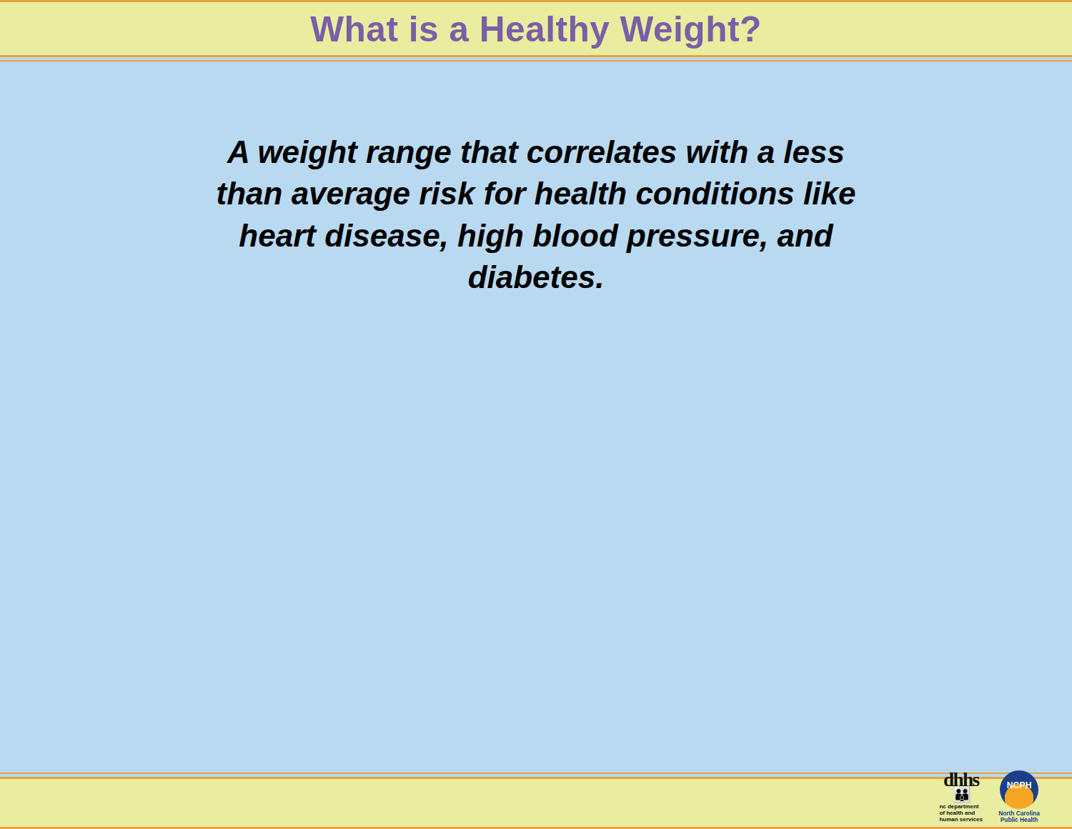What is a Healthy Weight?
A weight range that correlates with a less than average risk for health conditions like heart disease, high blood pressure, and diabetes.
dhhs 👪 nc department
of health and
human services
North Carolina
Public Health